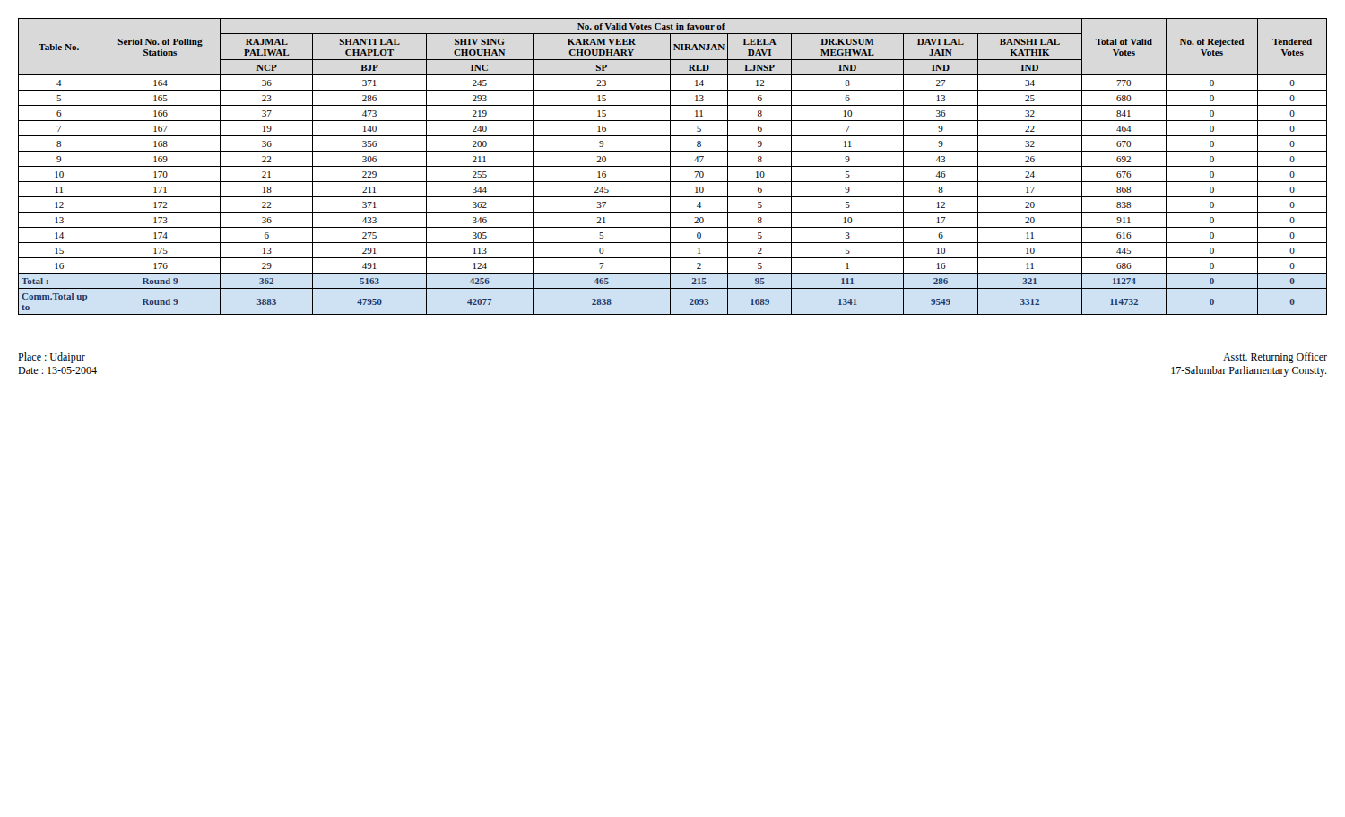| Table No. | Seriol No. of Polling Stations | No. of Valid Votes Cast in favour of | Total of Valid Votes | No. of Rejected Votes | Tendered Votes |
| --- | --- | --- | --- | --- | --- |
| RAJMAL PALIWAL | SHANTI LAL CHAPLOT | SHIV SING CHOUHAN | KARAM VEER CHOUDHARY | NIRANJAN | LEELA DAVI | DR.KUSUM MEGHWAL | DAVI LAL JAIN | BANSHI LAL KATHIK |
| NCP | BJP | INC | SP | RLD | LJNSP | IND | IND | IND |
| 4 | 164 | 36 | 371 | 245 | 23 | 14 | 12 | 8 | 27 | 34 | 770 | 0 | 0 |
| 5 | 165 | 23 | 286 | 293 | 15 | 13 | 6 | 6 | 13 | 25 | 680 | 0 | 0 |
| 6 | 166 | 37 | 473 | 219 | 15 | 11 | 8 | 10 | 36 | 32 | 841 | 0 | 0 |
| 7 | 167 | 19 | 140 | 240 | 16 | 5 | 6 | 7 | 9 | 22 | 464 | 0 | 0 |
| 8 | 168 | 36 | 356 | 200 | 9 | 8 | 9 | 11 | 9 | 32 | 670 | 0 | 0 |
| 9 | 169 | 22 | 306 | 211 | 20 | 47 | 8 | 9 | 43 | 26 | 692 | 0 | 0 |
| 10 | 170 | 21 | 229 | 255 | 16 | 70 | 10 | 5 | 46 | 24 | 676 | 0 | 0 |
| 11 | 171 | 18 | 211 | 344 | 245 | 10 | 6 | 9 | 8 | 17 | 868 | 0 | 0 |
| 12 | 172 | 22 | 371 | 362 | 37 | 4 | 5 | 5 | 12 | 20 | 838 | 0 | 0 |
| 13 | 173 | 36 | 433 | 346 | 21 | 20 | 8 | 10 | 17 | 20 | 911 | 0 | 0 |
| 14 | 174 | 6 | 275 | 305 | 5 | 0 | 5 | 3 | 6 | 11 | 616 | 0 | 0 |
| 15 | 175 | 13 | 291 | 113 | 0 | 1 | 2 | 5 | 10 | 10 | 445 | 0 | 0 |
| 16 | 176 | 29 | 491 | 124 | 7 | 2 | 5 | 1 | 16 | 11 | 686 | 0 | 0 |
| Total : | Round 9 | 362 | 5163 | 4256 | 465 | 215 | 95 | 111 | 286 | 321 | 11274 | 0 | 0 |
| Comm.Total up to | Round 9 | 3883 | 47950 | 42077 | 2838 | 2093 | 1689 | 1341 | 9549 | 3312 | 114732 | 0 | 0 |
Place : Udaipur
Date : 13-05-2004
Asstt. Returning Officer
17-Salumbar Parliamentary Constty.